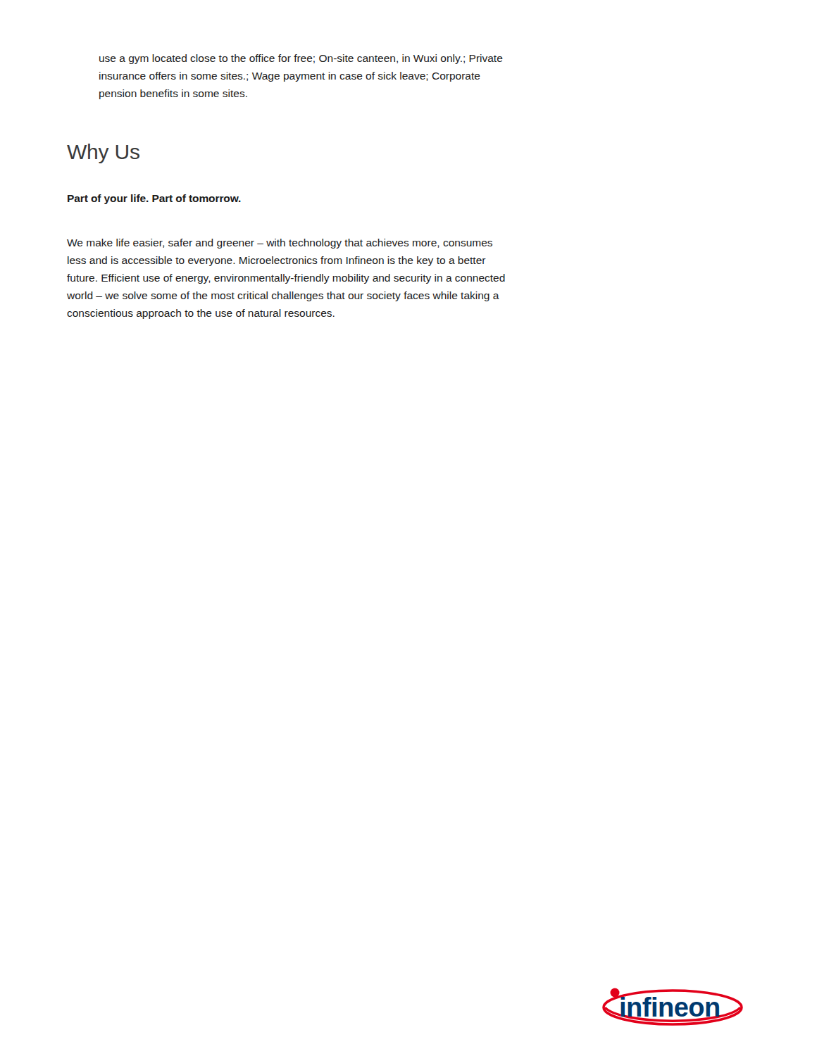use a gym located close to the office for free; On-site canteen, in Wuxi only.; Private insurance offers in some sites.; Wage payment in case of sick leave; Corporate pension benefits in some sites.
Why Us
Part of your life. Part of tomorrow.
We make life easier, safer and greener – with technology that achieves more, consumes less and is accessible to everyone. Microelectronics from Infineon is the key to a better future. Efficient use of energy, environmentally-friendly mobility and security in a connected world – we solve some of the most critical challenges that our society faces while taking a conscientious approach to the use of natural resources.
infineon